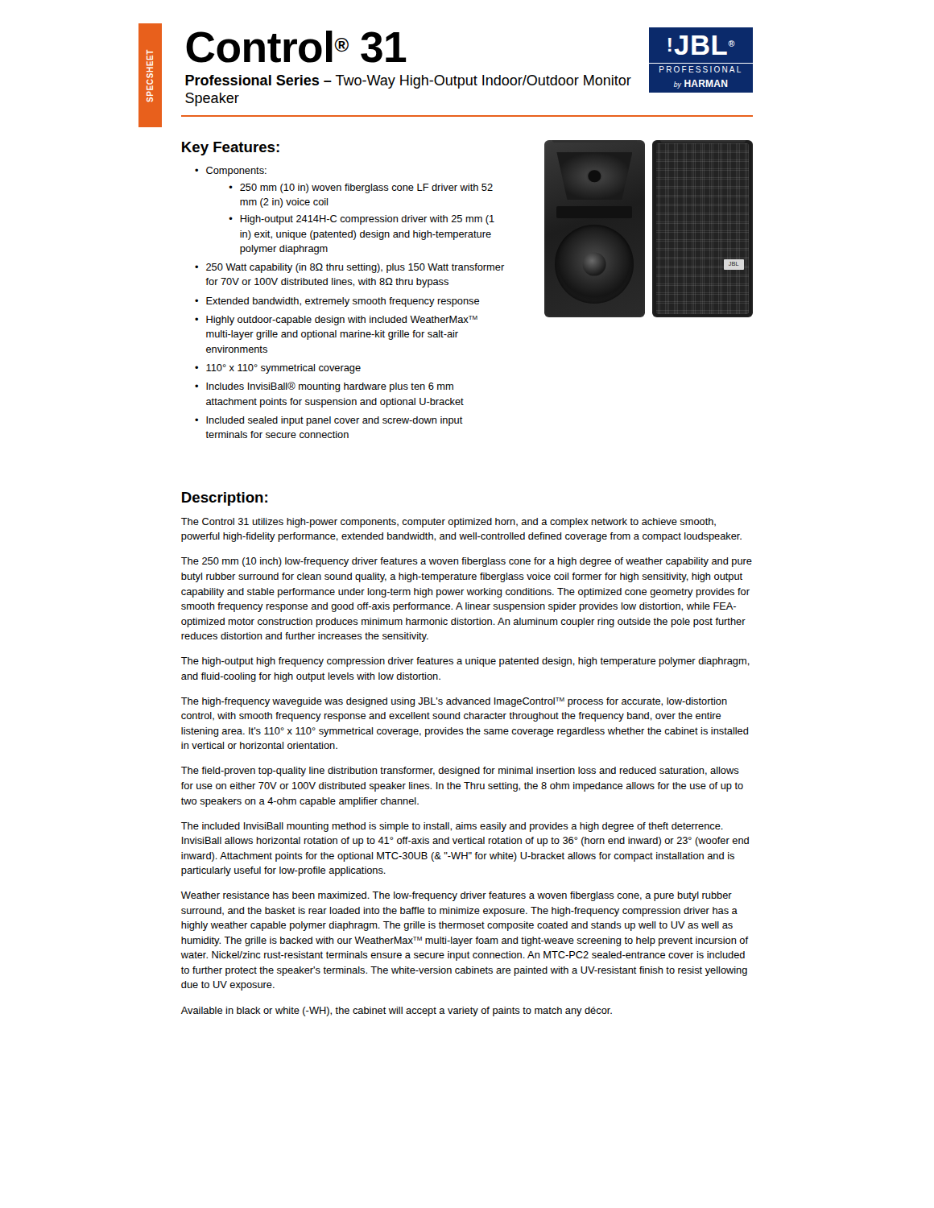SPECSHEET
Control® 31
Professional Series – Two-Way High-Output Indoor/Outdoor Monitor Speaker
!JBL®
PROFESSIONAL
by HARMAN
Key Features:
Components:
250 mm (10 in) woven fiberglass cone LF driver with 52 mm (2 in) voice coil
High-output 2414H-C compression driver with 25 mm (1 in) exit, unique (patented) design and high-temperature polymer diaphragm
250 Watt capability (in 8Ω thru setting), plus 150 Watt transformer for 70V or 100V distributed lines, with 8Ω thru bypass
Extended bandwidth, extremely smooth frequency response
Highly outdoor-capable design with included WeatherMaxTM multi-layer grille and optional marine-kit grille for salt-air environments
110° x 110° symmetrical coverage
Includes InvisiBall® mounting hardware plus ten 6 mm attachment points for suspension and optional U-bracket
Included sealed input panel cover and screw-down input terminals for secure connection
JBL
Description:
The Control 31 utilizes high-power components, computer optimized horn, and a complex network to achieve smooth, powerful high-fidelity performance, extended bandwidth, and well-controlled defined coverage from a compact loudspeaker.
The 250 mm (10 inch) low-frequency driver features a woven fiberglass cone for a high degree of weather capability and pure butyl rubber surround for clean sound quality, a high-temperature fiberglass voice coil former for high sensitivity, high output capability and stable performance under long-term high power working conditions. The optimized cone geometry provides for smooth frequency response and good off-axis performance. A linear suspension spider provides low distortion, while FEA-optimized motor construction produces minimum harmonic distortion. An aluminum coupler ring outside the pole post further reduces distortion and further increases the sensitivity.
The high-output high frequency compression driver features a unique patented design, high temperature polymer diaphragm, and fluid-cooling for high output levels with low distortion.
The high-frequency waveguide was designed using JBL's advanced ImageControlTM process for accurate, low-distortion control, with smooth frequency response and excellent sound character throughout the frequency band, over the entire listening area. It's 110° x 110° symmetrical coverage, provides the same coverage regardless whether the cabinet is installed in vertical or horizontal orientation.
The field-proven top-quality line distribution transformer, designed for minimal insertion loss and reduced saturation, allows for use on either 70V or 100V distributed speaker lines. In the Thru setting, the 8 ohm impedance allows for the use of up to two speakers on a 4-ohm capable amplifier channel.
The included InvisiBall mounting method is simple to install, aims easily and provides a high degree of theft deterrence. InvisiBall allows horizontal rotation of up to 41° off-axis and vertical rotation of up to 36° (horn end inward) or 23° (woofer end inward). Attachment points for the optional MTC-30UB (& "-WH" for white) U-bracket allows for compact installation and is particularly useful for low-profile applications.
Weather resistance has been maximized. The low-frequency driver features a woven fiberglass cone, a pure butyl rubber surround, and the basket is rear loaded into the baffle to minimize exposure. The high-frequency compression driver has a highly weather capable polymer diaphragm. The grille is thermoset composite coated and stands up well to UV as well as humidity. The grille is backed with our WeatherMaxTM multi-layer foam and tight-weave screening to help prevent incursion of water. Nickel/zinc rust-resistant terminals ensure a secure input connection. An MTC-PC2 sealed-entrance cover is included to further protect the speaker's terminals. The white-version cabinets are painted with a UV-resistant finish to resist yellowing due to UV exposure.
Available in black or white (-WH), the cabinet will accept a variety of paints to match any décor.